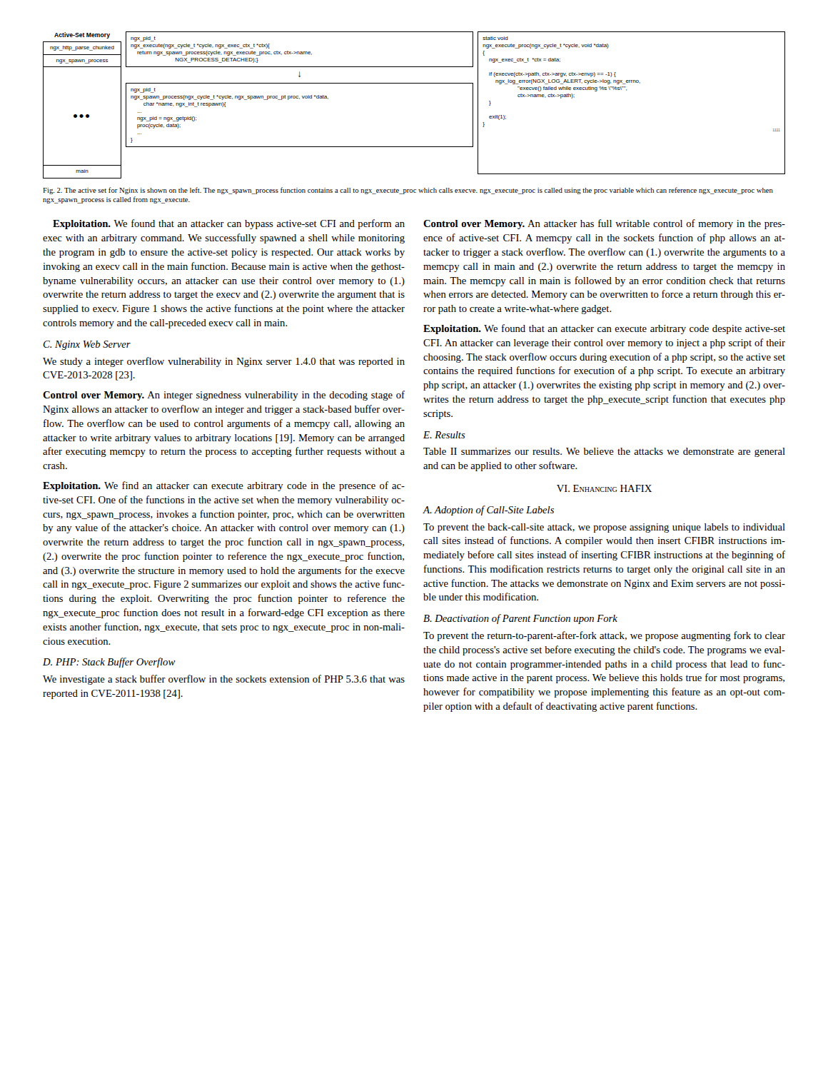Active-Set Memory
ngx_http_parse_chunked
ngx_spawn_process
•••
main
ngx_pid_t ngx_execute(ngx_cycle_t *cycle, ngx_exec_ctx_t *ctx){ return ngx_spawn_process(cycle, ngx_execute_proc, ctx, ctx->name, NGX_PROCESS_DETACHED);}
↓
ngx_pid_t ngx_spawn_process(ngx_cycle_t *cycle, ngx_spawn_proc_pt proc, void *data, char *name, ngx_int_t respawn){ ... ngx_pid = ngx_getpid(); proc(cycle, data); ... }
static void ngx_execute_proc(ngx_cycle_t *cycle, void *data) { ngx_exec_ctx_t *ctx = data; if (execve(ctx->path, ctx->argv, ctx->envp) == -1) { ngx_log_error(NGX_LOG_ALERT, cycle->log, ngx_errno, "execve() failed while executing %s \"%s\"", ctx->name, ctx->path); } exit(1); }1111
Fig. 2. The active set for Nginx is shown on the left. The ngx_spawn_process function contains a call to ngx_execute_proc which calls execve. ngx_execute_proc is called using the proc variable which can reference ngx_execute_proc when ngx_spawn_process is called from ngx_execute.
Exploitation. We found that an attacker can bypass active-set CFI and perform an exec with an arbitrary command. We successfully spawned a shell while monitoring the program in gdb to ensure the active-set policy is respected. Our attack works by invoking an execv call in the main function. Because main is active when the gethostbyname vulnerability occurs, an attacker can use their control over memory to (1.) overwrite the return address to target the execv and (2.) overwrite the argument that is supplied to execv. Figure 1 shows the active functions at the point where the attacker controls memory and the call-preceded execv call in main.
C. Nginx Web Server
We study a integer overflow vulnerability in Nginx server 1.4.0 that was reported in CVE-2013-2028 [23].
Control over Memory. An integer signedness vulnerability in the decoding stage of Nginx allows an attacker to overflow an integer and trigger a stack-based buffer overflow. The overflow can be used to control arguments of a memcpy call, allowing an attacker to write arbitrary values to arbitrary locations [19]. Memory can be arranged after executing memcpy to return the process to accepting further requests without a crash.
Exploitation. We find an attacker can execute arbitrary code in the presence of active-set CFI. One of the functions in the active set when the memory vulnerability occurs, ngx_spawn_process, invokes a function pointer, proc, which can be overwritten by any value of the attacker's choice. An attacker with control over memory can (1.) overwrite the return address to target the proc function call in ngx_spawn_process, (2.) overwrite the proc function pointer to reference the ngx_execute_proc function, and (3.) overwrite the structure in memory used to hold the arguments for the execve call in ngx_execute_proc. Figure 2 summarizes our exploit and shows the active functions during the exploit. Overwriting the proc function pointer to reference the ngx_execute_proc function does not result in a forward-edge CFI exception as there exists another function, ngx_execute, that sets proc to ngx_execute_proc in non-malicious execution.
D. PHP: Stack Buffer Overflow
We investigate a stack buffer overflow in the sockets extension of PHP 5.3.6 that was reported in CVE-2011-1938 [24].
Control over Memory. An attacker has full writable control of memory in the presence of active-set CFI. A memcpy call in the sockets function of php allows an attacker to trigger a stack overflow. The overflow can (1.) overwrite the arguments to a memcpy call in main and (2.) overwrite the return address to target the memcpy in main. The memcpy call in main is followed by an error condition check that returns when errors are detected. Memory can be overwritten to force a return through this error path to create a write-what-where gadget.
Exploitation. We found that an attacker can execute arbitrary code despite active-set CFI. An attacker can leverage their control over memory to inject a php script of their choosing. The stack overflow occurs during execution of a php script, so the active set contains the required functions for execution of a php script. To execute an arbitrary php script, an attacker (1.) overwrites the existing php script in memory and (2.) overwrites the return address to target the php_execute_script function that executes php scripts.
E. Results
Table II summarizes our results. We believe the attacks we demonstrate are general and can be applied to other software.
VI. Enhancing HAFIX
A. Adoption of Call-Site Labels
To prevent the back-call-site attack, we propose assigning unique labels to individual call sites instead of functions. A compiler would then insert CFIBR instructions immediately before call sites instead of inserting CFIBR instructions at the beginning of functions. This modification restricts returns to target only the original call site in an active function. The attacks we demonstrate on Nginx and Exim servers are not possible under this modification.
B. Deactivation of Parent Function upon Fork
To prevent the return-to-parent-after-fork attack, we propose augmenting fork to clear the child process's active set before executing the child's code. The programs we evaluate do not contain programmer-intended paths in a child process that lead to functions made active in the parent process. We believe this holds true for most programs, however for compatibility we propose implementing this feature as an opt-out compiler option with a default of deactivating active parent functions.